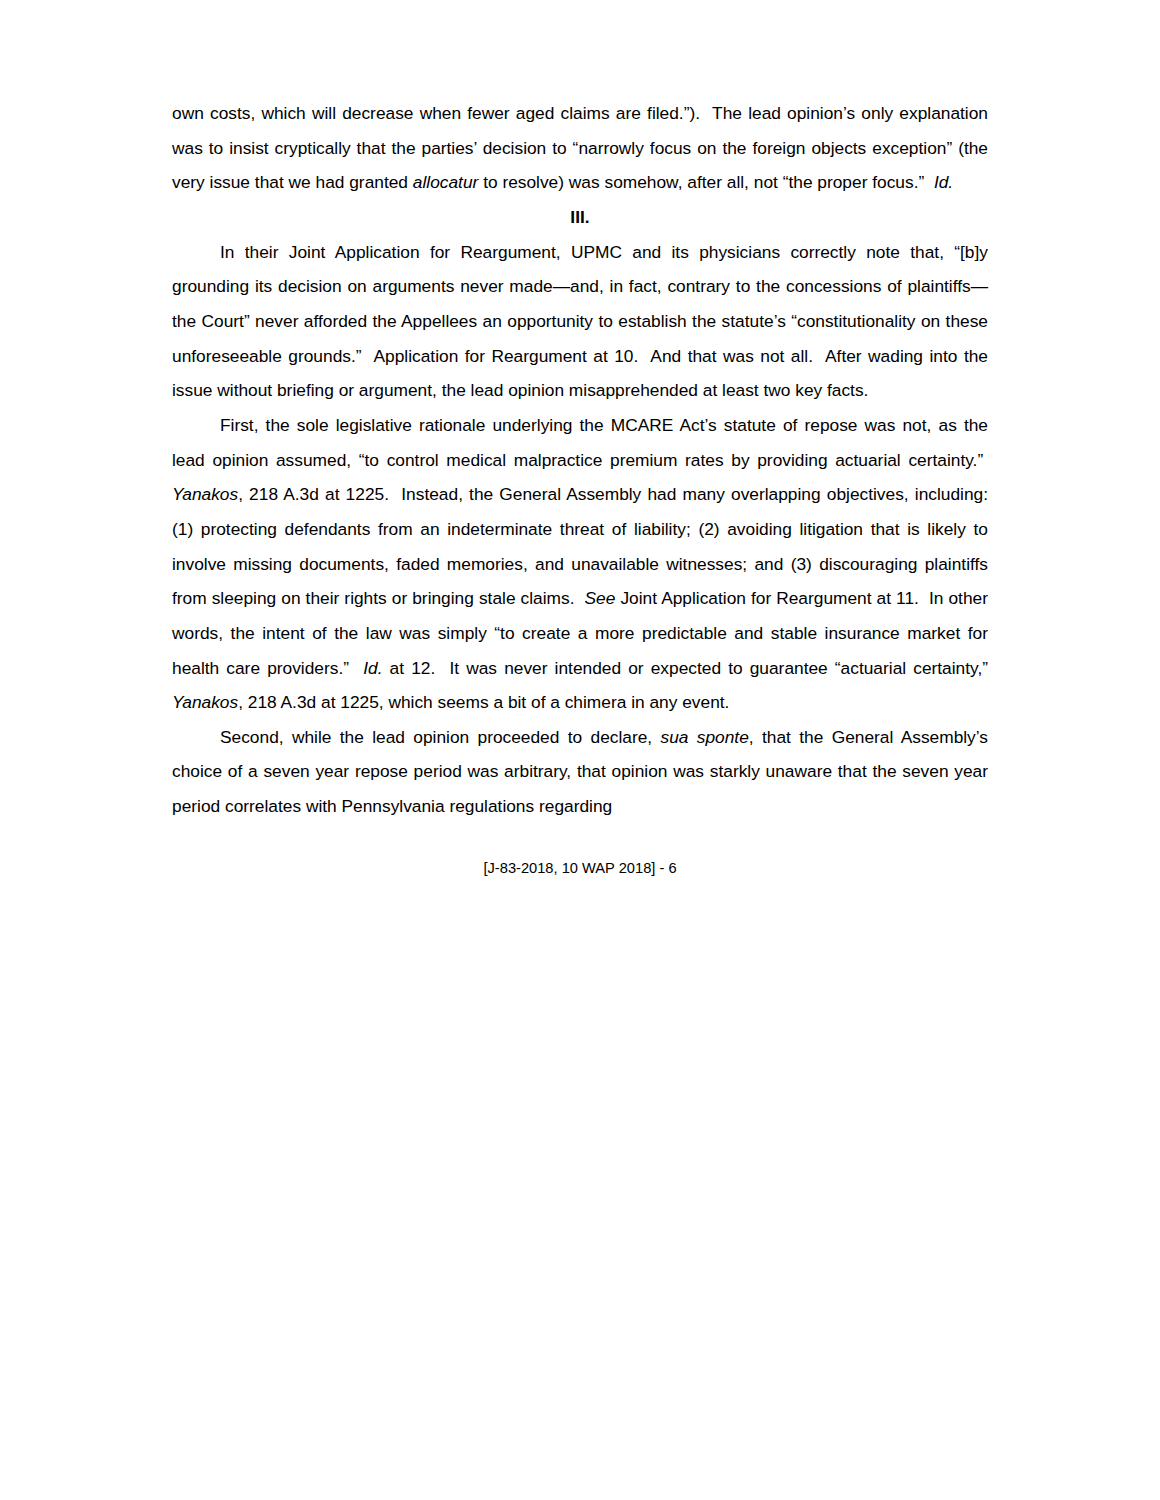own costs, which will decrease when fewer aged claims are filed.”). The lead opinion’s only explanation was to insist cryptically that the parties’ decision to “narrowly focus on the foreign objects exception” (the very issue that we had granted allocatur to resolve) was somehow, after all, not “the proper focus.” Id.
III.
In their Joint Application for Reargument, UPMC and its physicians correctly note that, “[b]y grounding its decision on arguments never made—and, in fact, contrary to the concessions of plaintiffs—the Court” never afforded the Appellees an opportunity to establish the statute’s “constitutionality on these unforeseeable grounds.” Application for Reargument at 10. And that was not all. After wading into the issue without briefing or argument, the lead opinion misapprehended at least two key facts.
First, the sole legislative rationale underlying the MCARE Act’s statute of repose was not, as the lead opinion assumed, “to control medical malpractice premium rates by providing actuarial certainty.” Yanakos, 218 A.3d at 1225. Instead, the General Assembly had many overlapping objectives, including: (1) protecting defendants from an indeterminate threat of liability; (2) avoiding litigation that is likely to involve missing documents, faded memories, and unavailable witnesses; and (3) discouraging plaintiffs from sleeping on their rights or bringing stale claims. See Joint Application for Reargument at 11. In other words, the intent of the law was simply “to create a more predictable and stable insurance market for health care providers.” Id. at 12. It was never intended or expected to guarantee “actuarial certainty,” Yanakos, 218 A.3d at 1225, which seems a bit of a chimera in any event.
Second, while the lead opinion proceeded to declare, sua sponte, that the General Assembly’s choice of a seven year repose period was arbitrary, that opinion was starkly unaware that the seven year period correlates with Pennsylvania regulations regarding
[J-83-2018, 10 WAP 2018] - 6